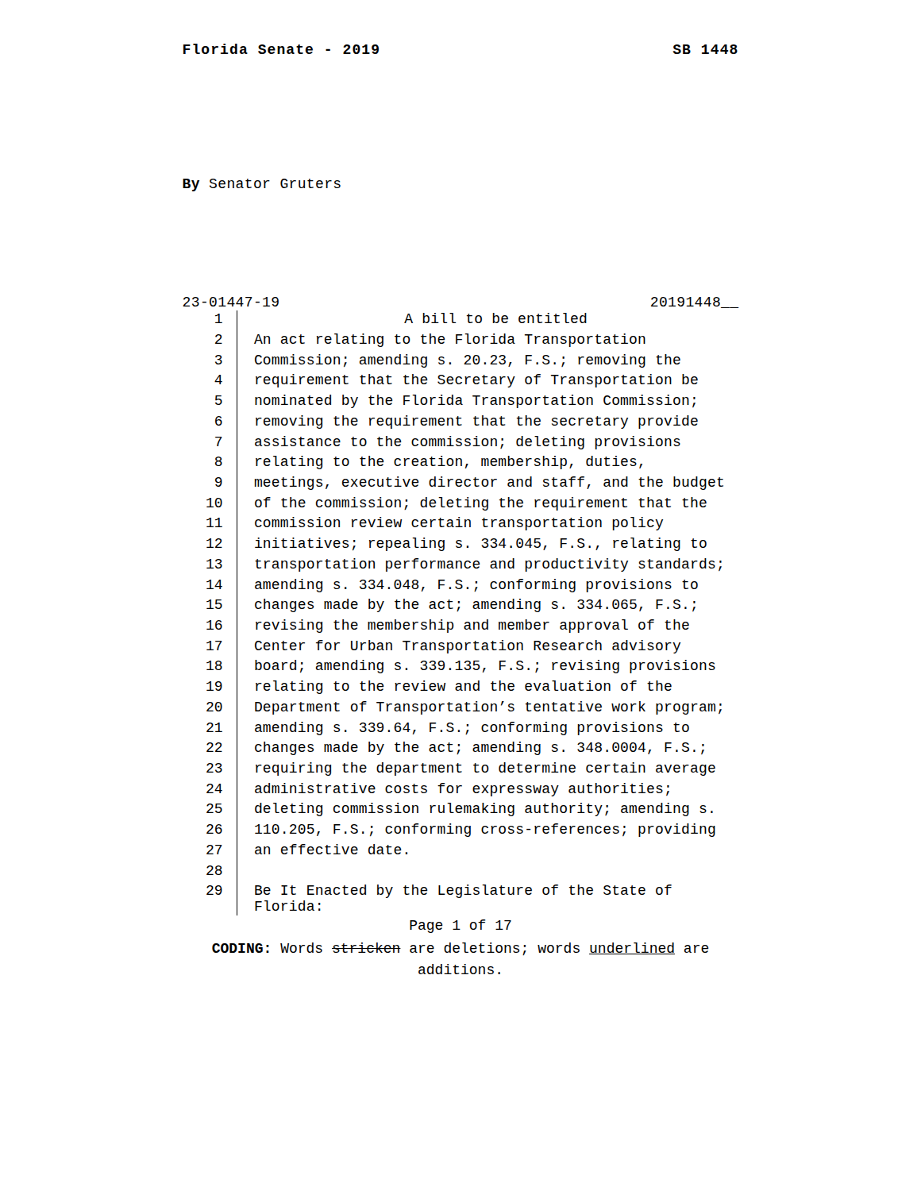Florida Senate - 2019
SB 1448
By Senator Gruters
23-01447-19
20191448__
| 1 | A bill to be entitled |
| 2 | An act relating to the Florida Transportation |
| 3 | Commission; amending s. 20.23, F.S.; removing the |
| 4 | requirement that the Secretary of Transportation be |
| 5 | nominated by the Florida Transportation Commission; |
| 6 | removing the requirement that the secretary provide |
| 7 | assistance to the commission; deleting provisions |
| 8 | relating to the creation, membership, duties, |
| 9 | meetings, executive director and staff, and the budget |
| 10 | of the commission; deleting the requirement that the |
| 11 | commission review certain transportation policy |
| 12 | initiatives; repealing s. 334.045, F.S., relating to |
| 13 | transportation performance and productivity standards; |
| 14 | amending s. 334.048, F.S.; conforming provisions to |
| 15 | changes made by the act; amending s. 334.065, F.S.; |
| 16 | revising the membership and member approval of the |
| 17 | Center for Urban Transportation Research advisory |
| 18 | board; amending s. 339.135, F.S.; revising provisions |
| 19 | relating to the review and the evaluation of the |
| 20 | Department of Transportation’s tentative work program; |
| 21 | amending s. 339.64, F.S.; conforming provisions to |
| 22 | changes made by the act; amending s. 348.0004, F.S.; |
| 23 | requiring the department to determine certain average |
| 24 | administrative costs for expressway authorities; |
| 25 | deleting commission rulemaking authority; amending s. |
| 26 | 110.205, F.S.; conforming cross-references; providing |
| 27 | an effective date. |
| 28 | |
| 29 | Be It Enacted by the Legislature of the State of Florida: |
Page 1 of 17
CODING: Words stricken are deletions; words underlined are additions.